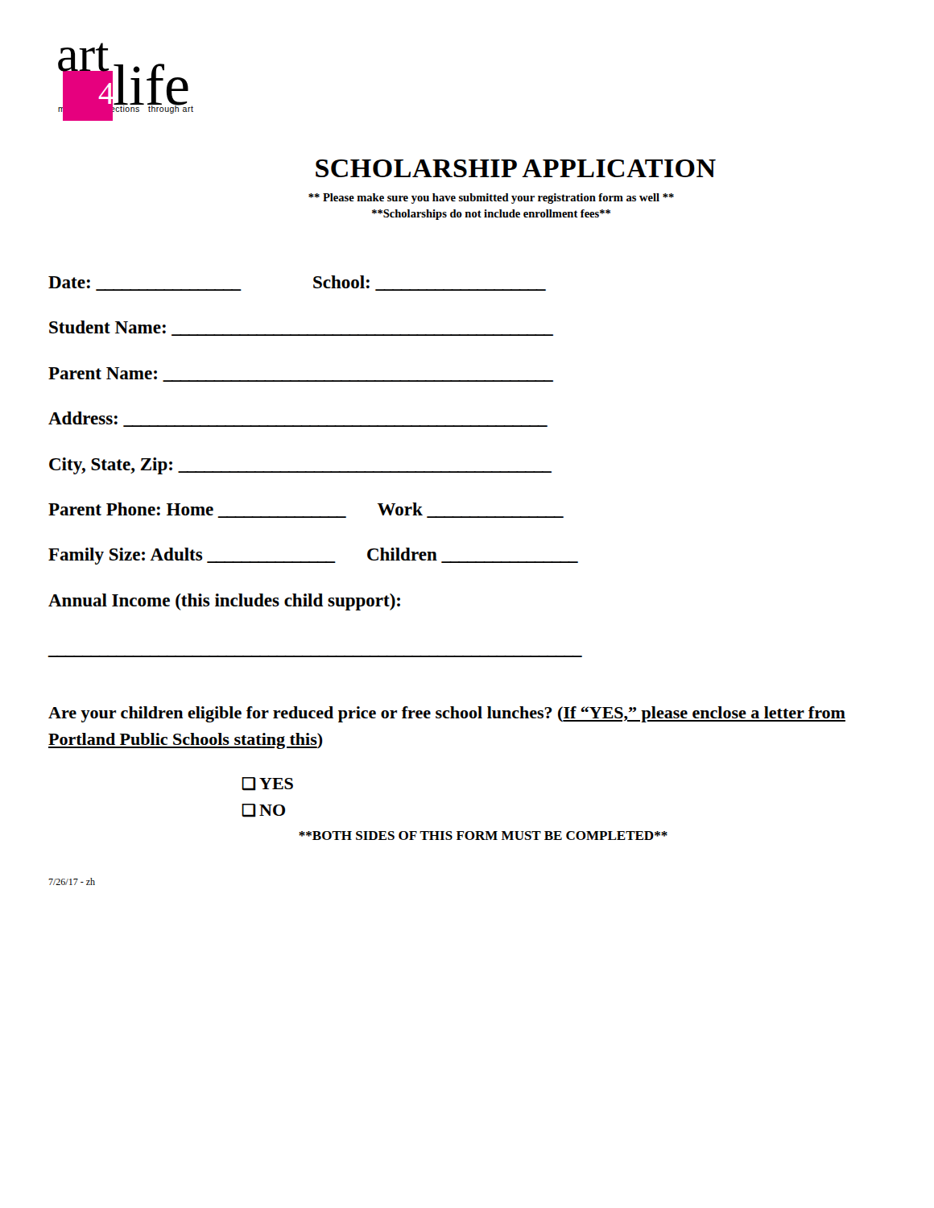art
4
life
making connections through art
SCHOLARSHIP APPLICATION
** Please make sure you have submitted your registration form as well **
**Scholarships do not include enrollment fees**
Date: _________________ School: ____________________
Student Name: _____________________________________________
Parent Name: ______________________________________________
Address: __________________________________________________
City, State, Zip: ____________________________________________
Parent Phone: Home _______________ Work ________________
Family Size: Adults _______________ Children ________________
Annual Income (this includes child support):
_______________________________________________________________
Are your children eligible for reduced price or free school lunches? (If “YES,” please enclose a letter from Portland Public Schools stating this)
❑YES
❑NO
**BOTH SIDES OF THIS FORM MUST BE COMPLETED**
7/26/17 - zh